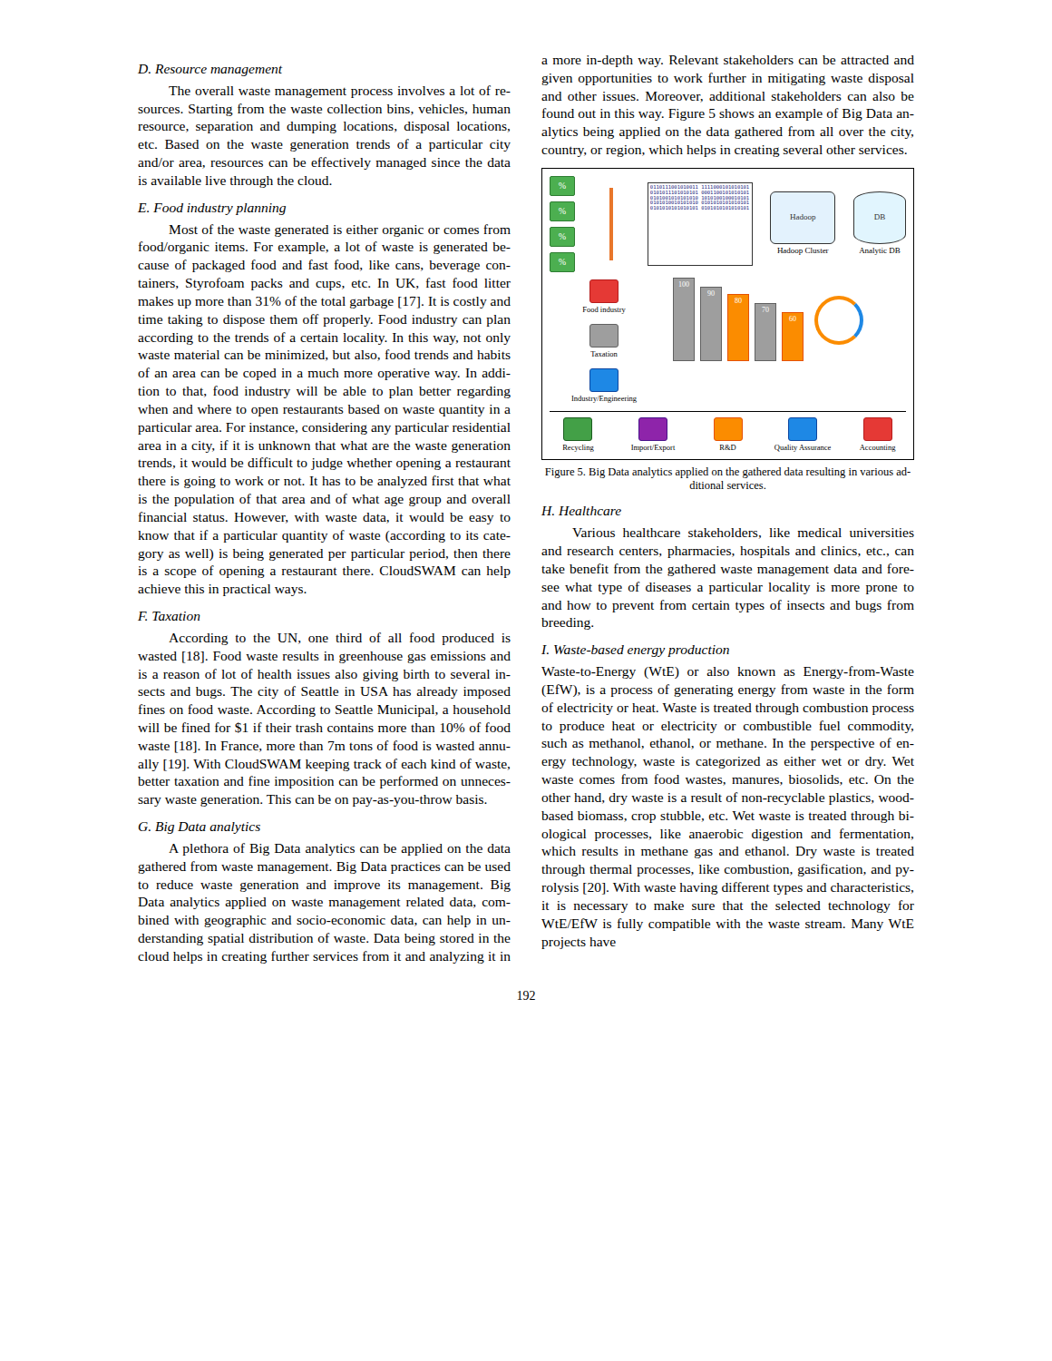D. Resource management
The overall waste management process involves a lot of resources. Starting from the waste collection bins, vehicles, human resource, separation and dumping locations, disposal locations, etc. Based on the waste generation trends of a particular city and/or area, resources can be effectively managed since the data is available live through the cloud.
E. Food industry planning
Most of the waste generated is either organic or comes from food/organic items. For example, a lot of waste is generated because of packaged food and fast food, like cans, beverage containers, Styrofoam packs and cups, etc. In UK, fast food litter makes up more than 31% of the total garbage [17]. It is costly and time taking to dispose them off properly. Food industry can plan according to the trends of a certain locality. In this way, not only waste material can be minimized, but also, food trends and habits of an area can be coped in a much more operative way. In addition to that, food industry will be able to plan better regarding when and where to open restaurants based on waste quantity in a particular area. For instance, considering any particular residential area in a city, if it is unknown that what are the waste generation trends, it would be difficult to judge whether opening a restaurant there is going to work or not. It has to be analyzed first that what is the population of that area and of what age group and overall financial status. However, with waste data, it would be easy to know that if a particular quantity of waste (according to its category as well) is being generated per particular period, then there is a scope of opening a restaurant there. CloudSWAM can help achieve this in practical ways.
F. Taxation
According to the UN, one third of all food produced is wasted [18]. Food waste results in greenhouse gas emissions and is a reason of lot of health issues also giving birth to several insects and bugs. The city of Seattle in USA has already imposed fines on food waste. According to Seattle Municipal, a household will be fined for $1 if their trash contains more than 10% of food waste [18]. In France, more than 7m tons of food is wasted annually [19]. With CloudSWAM keeping track of each kind of waste, better taxation and fine imposition can be performed on unnecessary waste generation. This can be on pay-as-you-throw basis.
G. Big Data analytics
A plethora of Big Data analytics can be applied on the data gathered from waste management. Big Data practices can be used to reduce waste generation and improve its management. Big Data analytics applied on waste management related data, combined with geographic and socio-economic data, can help in understanding spatial distribution of waste. Data being stored in the cloud helps in creating further services from it and analyzing it in a more in-depth way. Relevant stakeholders can be attracted and given opportunities to work further in mitigating waste disposal and other issues. Moreover, additional stakeholders can also be found out in this way. Figure 5 shows an example of Big Data analytics being applied on the data gathered from all over the city, country, or region, which helps in creating several other services.
0110111001010011 1111000101010101 0101011101010101 0001100101010101 0101001010101010 1010100100010101 0101010010101010 0101010101010101 0101010101010101 0101010101010101
Hadoop
Hadoop Cluster
DB
Analytic DB
Food industry
Taxation
Industry/Engineering
100
90
80
70
60
Recycling
Import/Export
R&D
Quality Assurance
Accounting
Figure 5. Big Data analytics applied on the gathered data resulting in various additional services.
H. Healthcare
Various healthcare stakeholders, like medical universities and research centers, pharmacies, hospitals and clinics, etc., can take benefit from the gathered waste management data and foresee what type of diseases a particular locality is more prone to and how to prevent from certain types of insects and bugs from breeding.
I. Waste-based energy production
Waste-to-Energy (WtE) or also known as Energy-from-Waste (EfW), is a process of generating energy from waste in the form of electricity or heat. Waste is treated through combustion process to produce heat or electricity or combustible fuel commodity, such as methanol, ethanol, or methane. In the perspective of energy technology, waste is categorized as either wet or dry. Wet waste comes from food wastes, manures, biosolids, etc. On the other hand, dry waste is a result of non-recyclable plastics, wood-based biomass, crop stubble, etc. Wet waste is treated through biological processes, like anaerobic digestion and fermentation, which results in methane gas and ethanol. Dry waste is treated through thermal processes, like combustion, gasification, and pyrolysis [20]. With waste having different types and characteristics, it is necessary to make sure that the selected technology for WtE/EfW is fully compatible with the waste stream. Many WtE projects have
192